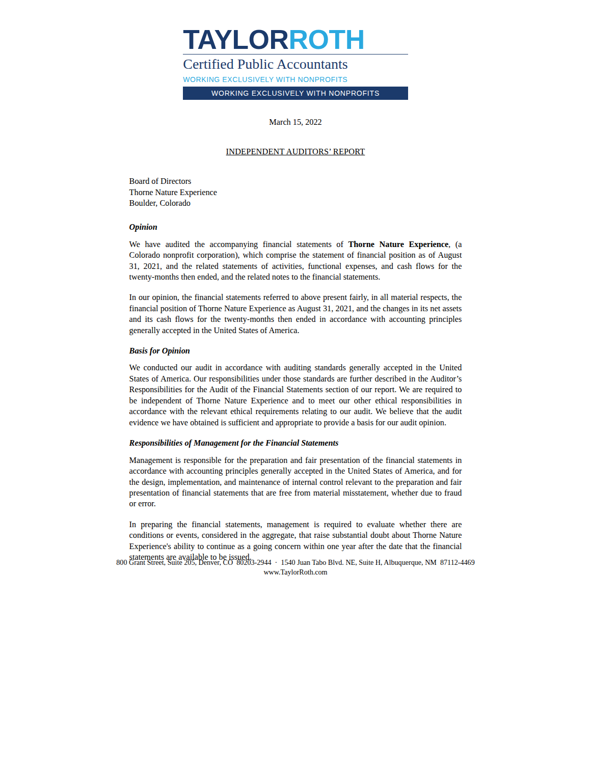TAYLOR ROTH
Certified Public Accountants
WORKING EXCLUSIVELY WITH NONPROFITS
WORKING EXCLUSIVELY WITH NONPROFITS
March 15, 2022
INDEPENDENT AUDITORS’ REPORT
Board of Directors
Thorne Nature Experience
Boulder, Colorado
Opinion
We have audited the accompanying financial statements of Thorne Nature Experience, (a Colorado nonprofit corporation), which comprise the statement of financial position as of August 31, 2021, and the related statements of activities, functional expenses, and cash flows for the twenty-months then ended, and the related notes to the financial statements.
In our opinion, the financial statements referred to above present fairly, in all material respects, the financial position of Thorne Nature Experience as August 31, 2021, and the changes in its net assets and its cash flows for the twenty-months then ended in accordance with accounting principles generally accepted in the United States of America.
Basis for Opinion
We conducted our audit in accordance with auditing standards generally accepted in the United States of America. Our responsibilities under those standards are further described in the Auditor’s Responsibilities for the Audit of the Financial Statements section of our report. We are required to be independent of Thorne Nature Experience and to meet our other ethical responsibilities in accordance with the relevant ethical requirements relating to our audit. We believe that the audit evidence we have obtained is sufficient and appropriate to provide a basis for our audit opinion.
Responsibilities of Management for the Financial Statements
Management is responsible for the preparation and fair presentation of the financial statements in accordance with accounting principles generally accepted in the United States of America, and for the design, implementation, and maintenance of internal control relevant to the preparation and fair presentation of financial statements that are free from material misstatement, whether due to fraud or error.
In preparing the financial statements, management is required to evaluate whether there are conditions or events, considered in the aggregate, that raise substantial doubt about Thorne Nature Experience's ability to continue as a going concern within one year after the date that the financial statements are available to be issued.
800 Grant Street, Suite 205, Denver, CO 80203-2944 · 1540 Juan Tabo Blvd. NE, Suite H, Albuquerque, NM 87112-4469
www.TaylorRoth.com